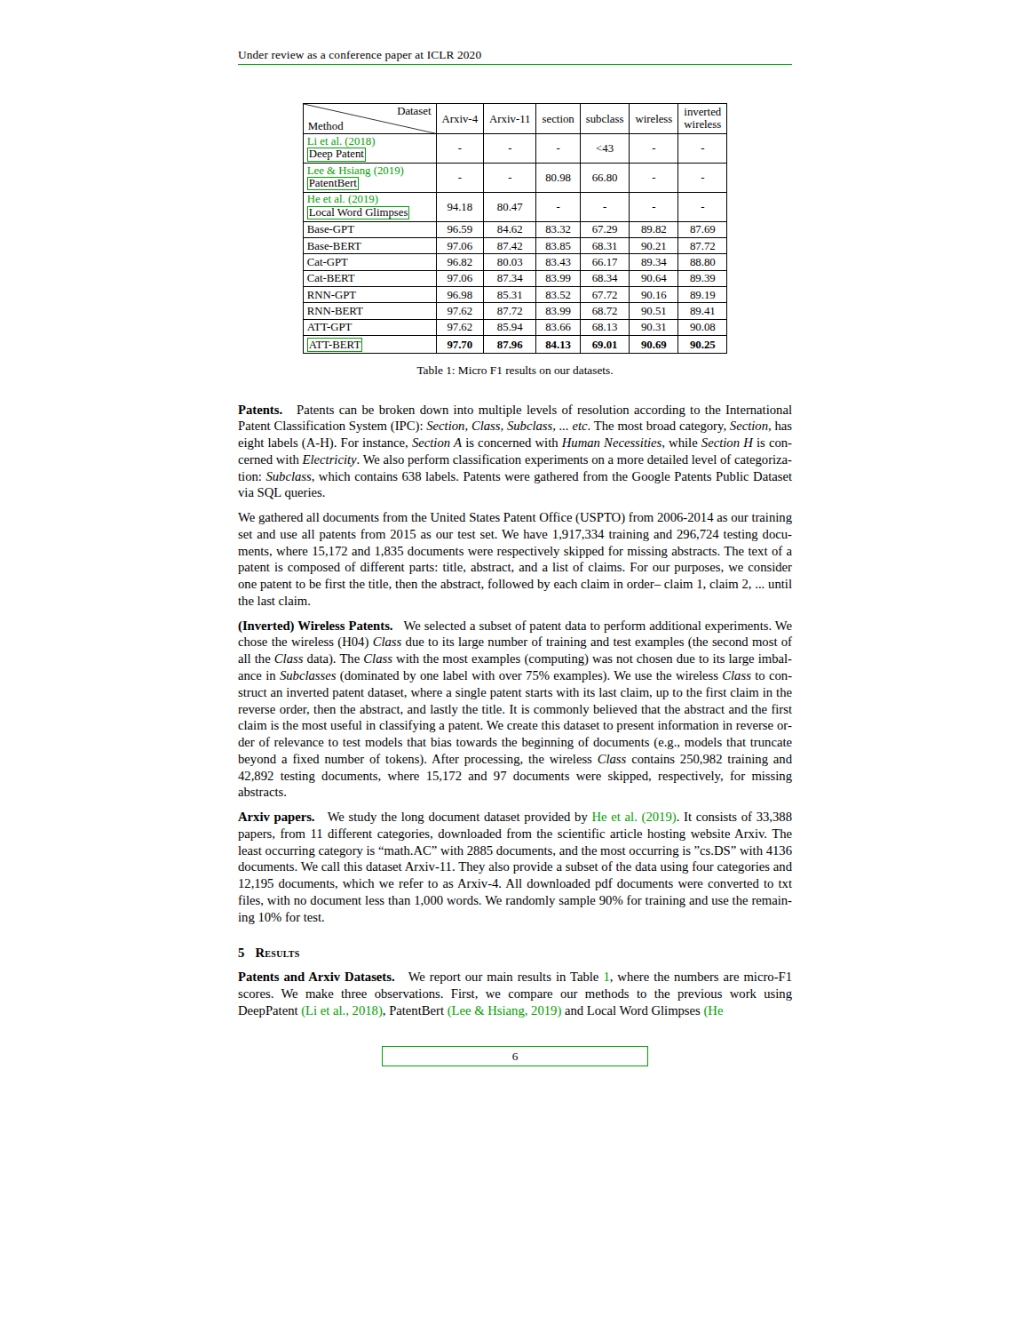Under review as a conference paper at ICLR 2020
| Dataset Method | Arxiv-4 | Arxiv-11 | section | subclass | wireless | inverted wireless |
| Li et al. (2018) Deep Patent | - | - | - | <43 | - | - |
| Lee & Hsiang (2019) PatentBert | - | - | 80.98 | 66.80 | - | - |
| He et al. (2019) Local Word Glimpses | 94.18 | 80.47 | - | - | - | - |
| Base-GPT | 96.59 | 84.62 | 83.32 | 67.29 | 89.82 | 87.69 |
| Base-BERT | 97.06 | 87.42 | 83.85 | 68.31 | 90.21 | 87.72 |
| Cat-GPT | 96.82 | 80.03 | 83.43 | 66.17 | 89.34 | 88.80 |
| Cat-BERT | 97.06 | 87.34 | 83.99 | 68.34 | 90.64 | 89.39 |
| RNN-GPT | 96.98 | 85.31 | 83.52 | 67.72 | 90.16 | 89.19 |
| RNN-BERT | 97.62 | 87.72 | 83.99 | 68.72 | 90.51 | 89.41 |
| ATT-GPT | 97.62 | 85.94 | 83.66 | 68.13 | 90.31 | 90.08 |
| ATT-BERT | 97.70 | 87.96 | 84.13 | 69.01 | 90.69 | 90.25 |
Table 1: Micro F1 results on our datasets.
Patents. Patents can be broken down into multiple levels of resolution according to the International Patent Classification System (IPC): Section, Class, Subclass, ... etc. The most broad category, Section, has eight labels (A-H). For instance, Section A is concerned with Human Necessities, while Section H is concerned with Electricity. We also perform classification experiments on a more detailed level of categorization: Subclass, which contains 638 labels. Patents were gathered from the Google Patents Public Dataset via SQL queries.
We gathered all documents from the United States Patent Office (USPTO) from 2006-2014 as our training set and use all patents from 2015 as our test set. We have 1,917,334 training and 296,724 testing documents, where 15,172 and 1,835 documents were respectively skipped for missing abstracts. The text of a patent is composed of different parts: title, abstract, and a list of claims. For our purposes, we consider one patent to be first the title, then the abstract, followed by each claim in order– claim 1, claim 2, ... until the last claim.
(Inverted) Wireless Patents. We selected a subset of patent data to perform additional experiments. We chose the wireless (H04) Class due to its large number of training and test examples (the second most of all the Class data). The Class with the most examples (computing) was not chosen due to its large imbalance in Subclasses (dominated by one label with over 75% examples). We use the wireless Class to construct an inverted patent dataset, where a single patent starts with its last claim, up to the first claim in the reverse order, then the abstract, and lastly the title. It is commonly believed that the abstract and the first claim is the most useful in classifying a patent. We create this dataset to present information in reverse order of relevance to test models that bias towards the beginning of documents (e.g., models that truncate beyond a fixed number of tokens). After processing, the wireless Class contains 250,982 training and 42,892 testing documents, where 15,172 and 97 documents were skipped, respectively, for missing abstracts.
Arxiv papers. We study the long document dataset provided by He et al. (2019). It consists of 33,388 papers, from 11 different categories, downloaded from the scientific article hosting website Arxiv. The least occurring category is “math.AC” with 2885 documents, and the most occurring is ”cs.DS” with 4136 documents. We call this dataset Arxiv-11. They also provide a subset of the data using four categories and 12,195 documents, which we refer to as Arxiv-4. All downloaded pdf documents were converted to txt files, with no document less than 1,000 words. We randomly sample 90% for training and use the remaining 10% for test.
5 Results
Patents and Arxiv Datasets. We report our main results in Table 1, where the numbers are micro-F1 scores. We make three observations. First, we compare our methods to the previous work using DeepPatent (Li et al., 2018), PatentBert (Lee & Hsiang, 2019) and Local Word Glimpses (He
6